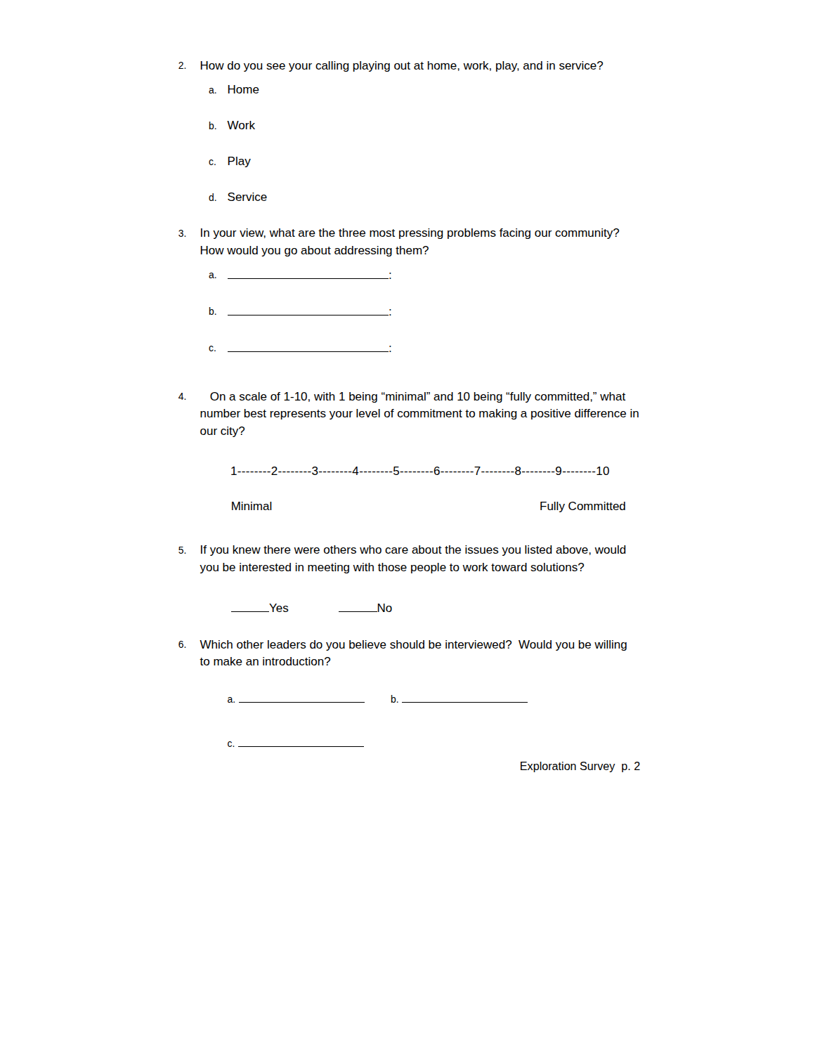2. How do you see your calling playing out at home, work, play, and in service?
a. Home
b. Work
c. Play
d. Service
3. In your view, what are the three most pressing problems facing our community? How would you go about addressing them?
a. :
b. :
c. :
4. On a scale of 1-10, with 1 being “minimal” and 10 being “fully committed,” what number best represents your level of commitment to making a positive difference in our city?
1--------2--------3--------4--------5--------6--------7--------8--------9--------10
Minimal Fully Committed
5. If you knew there were others who care about the issues you listed above, would you be interested in meeting with those people to work toward solutions?
Yes No
6. Which other leaders do you believe should be interviewed? Would you be willing to make an introduction?
a. b. c.
Exploration Survey p. 2